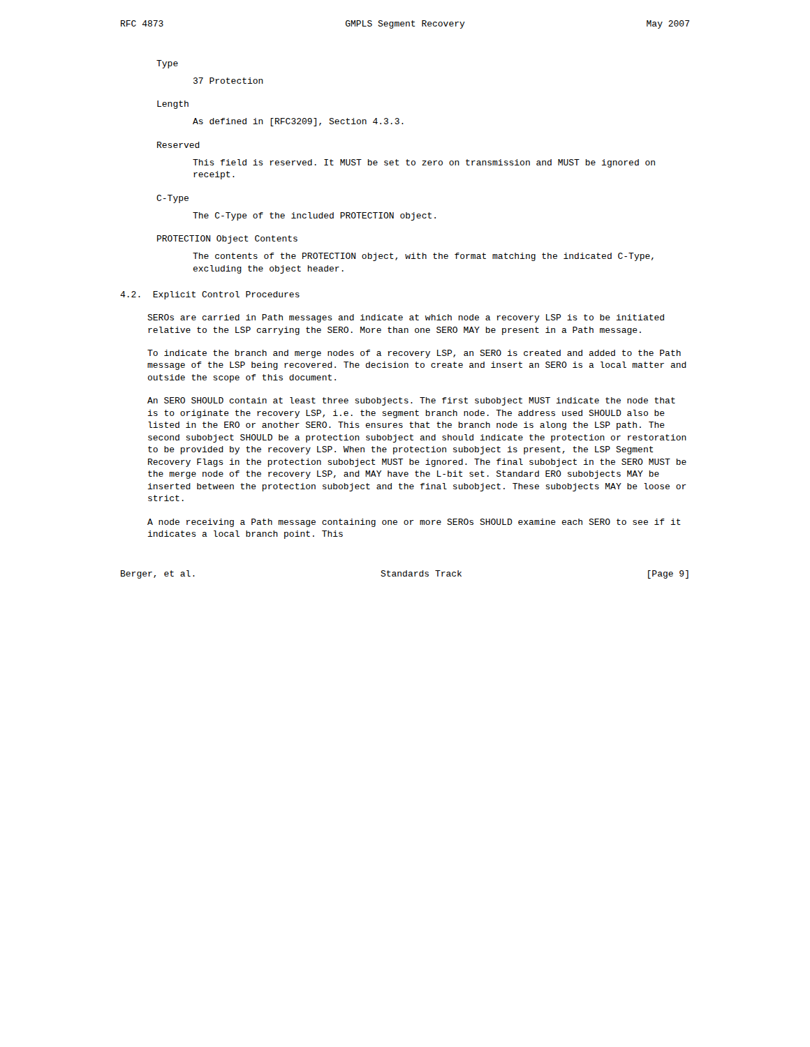RFC 4873 GMPLS Segment Recovery May 2007
Type
37 Protection
Length
As defined in [RFC3209], Section 4.3.3.
Reserved
This field is reserved. It MUST be set to zero on transmission and MUST be ignored on receipt.
C-Type
The C-Type of the included PROTECTION object.
PROTECTION Object Contents
The contents of the PROTECTION object, with the format matching the indicated C-Type, excluding the object header.
4.2. Explicit Control Procedures
SEROs are carried in Path messages and indicate at which node a recovery LSP is to be initiated relative to the LSP carrying the SERO. More than one SERO MAY be present in a Path message.
To indicate the branch and merge nodes of a recovery LSP, an SERO is created and added to the Path message of the LSP being recovered. The decision to create and insert an SERO is a local matter and outside the scope of this document.
An SERO SHOULD contain at least three subobjects. The first subobject MUST indicate the node that is to originate the recovery LSP, i.e. the segment branch node. The address used SHOULD also be listed in the ERO or another SERO. This ensures that the branch node is along the LSP path. The second subobject SHOULD be a protection subobject and should indicate the protection or restoration to be provided by the recovery LSP. When the protection subobject is present, the LSP Segment Recovery Flags in the protection subobject MUST be ignored. The final subobject in the SERO MUST be the merge node of the recovery LSP, and MAY have the L-bit set. Standard ERO subobjects MAY be inserted between the protection subobject and the final subobject. These subobjects MAY be loose or strict.
A node receiving a Path message containing one or more SEROs SHOULD examine each SERO to see if it indicates a local branch point. This
Berger, et al. Standards Track [Page 9]